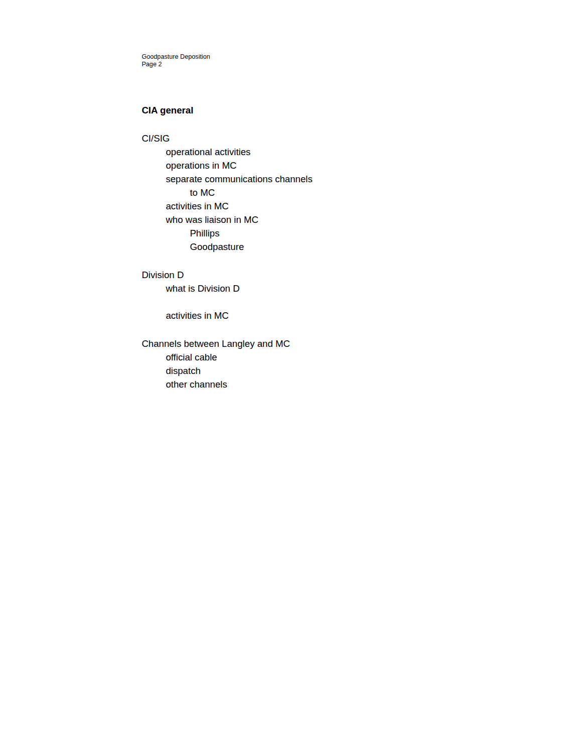Goodpasture Deposition
Page 2
CIA general
CI/SIG
operational activities
operations in MC
separate communications channels
to MC
activities in MC
who was liaison in MC
Phillips
Goodpasture
Division D
what is Division D
activities in MC
Channels between Langley and MC
official cable
dispatch
other channels